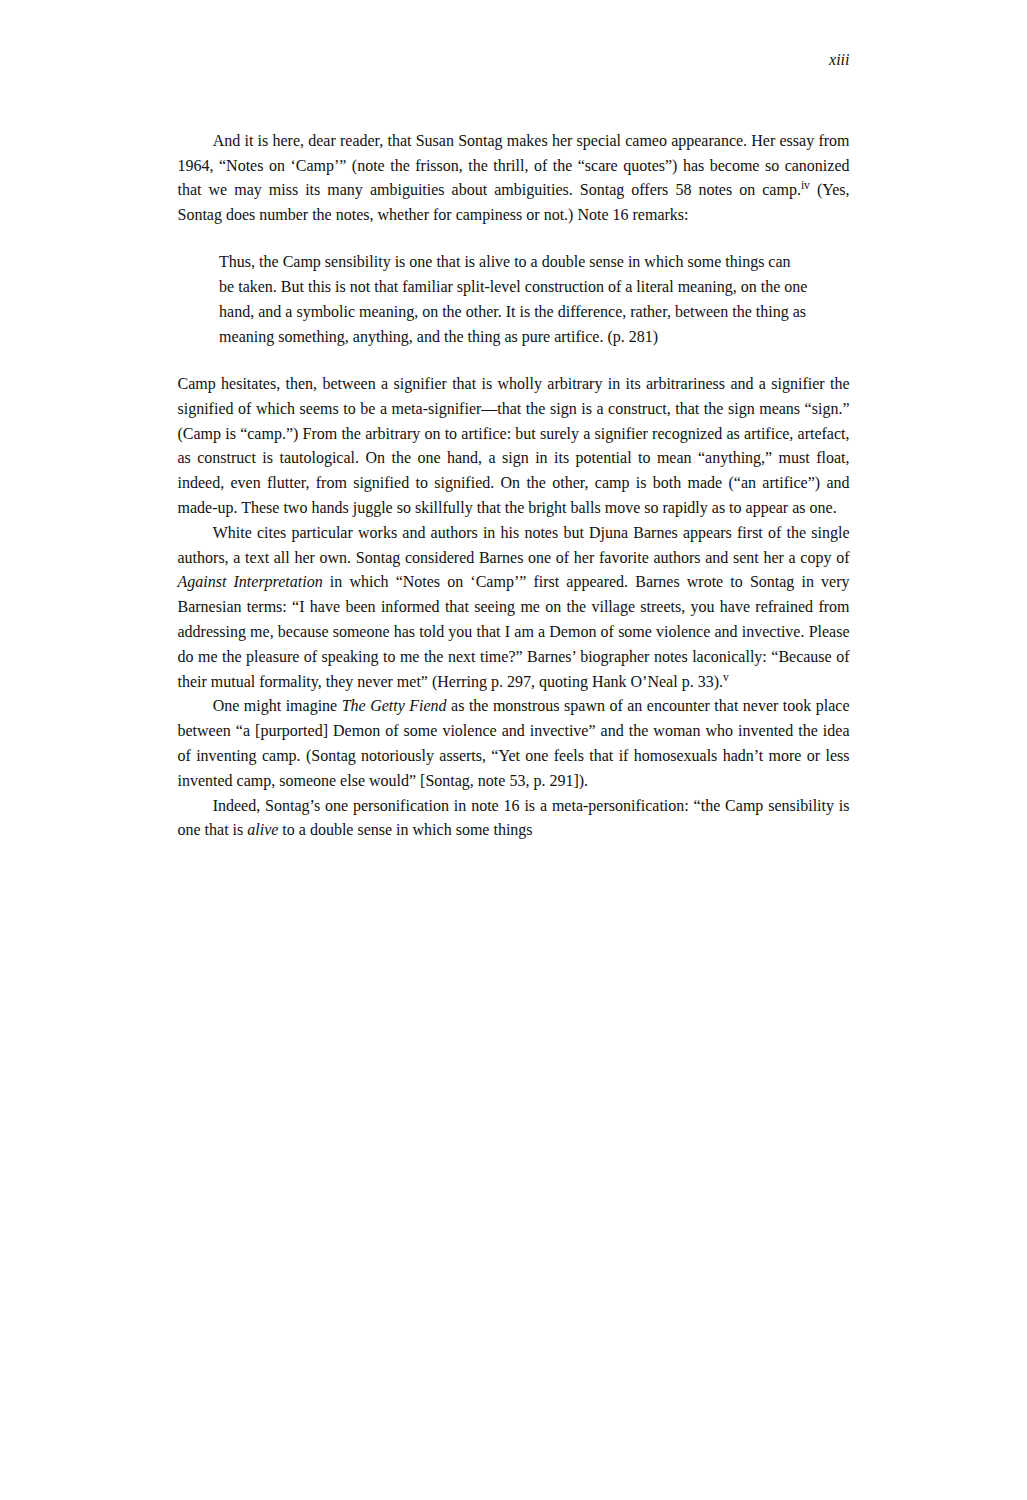xiii
And it is here, dear reader, that Susan Sontag makes her special cameo appearance. Her essay from 1964, “Notes on ‘Camp’” (note the frisson, the thrill, of the “scare quotes”) has become so canonized that we may miss its many ambiguities about ambiguities. Sontag offers 58 notes on camp.iv (Yes, Sontag does number the notes, whether for campiness or not.) Note 16 remarks:
Thus, the Camp sensibility is one that is alive to a double sense in which some things can be taken. But this is not that familiar split-level construction of a literal meaning, on the one hand, and a symbolic meaning, on the other. It is the difference, rather, between the thing as meaning something, anything, and the thing as pure artifice. (p. 281)
Camp hesitates, then, between a signifier that is wholly arbitrary in its arbitrariness and a signifier the signified of which seems to be a meta-signifier—that the sign is a construct, that the sign means “sign.” (Camp is “camp.”) From the arbitrary on to artifice: but surely a signifier recognized as artifice, artefact, as construct is tautological. On the one hand, a sign in its potential to mean “anything,” must float, indeed, even flutter, from signified to signified. On the other, camp is both made (“an artifice”) and made-up. These two hands juggle so skillfully that the bright balls move so rapidly as to appear as one.
White cites particular works and authors in his notes but Djuna Barnes appears first of the single authors, a text all her own. Sontag considered Barnes one of her favorite authors and sent her a copy of Against Interpretation in which “Notes on ‘Camp’” first appeared. Barnes wrote to Sontag in very Barnesian terms: “I have been informed that seeing me on the village streets, you have refrained from addressing me, because someone has told you that I am a Demon of some violence and invective. Please do me the pleasure of speaking to me the next time?” Barnes’ biographer notes laconically: “Because of their mutual formality, they never met” (Herring p. 297, quoting Hank O’Neal p. 33).v
One might imagine The Getty Fiend as the monstrous spawn of an encounter that never took place between “a [purported] Demon of some violence and invective” and the woman who invented the idea of inventing camp. (Sontag notoriously asserts, “Yet one feels that if homosexuals hadn’t more or less invented camp, someone else would” [Sontag, note 53, p. 291]).
Indeed, Sontag’s one personification in note 16 is a meta-personification: “the Camp sensibility is one that is alive to a double sense in which some things